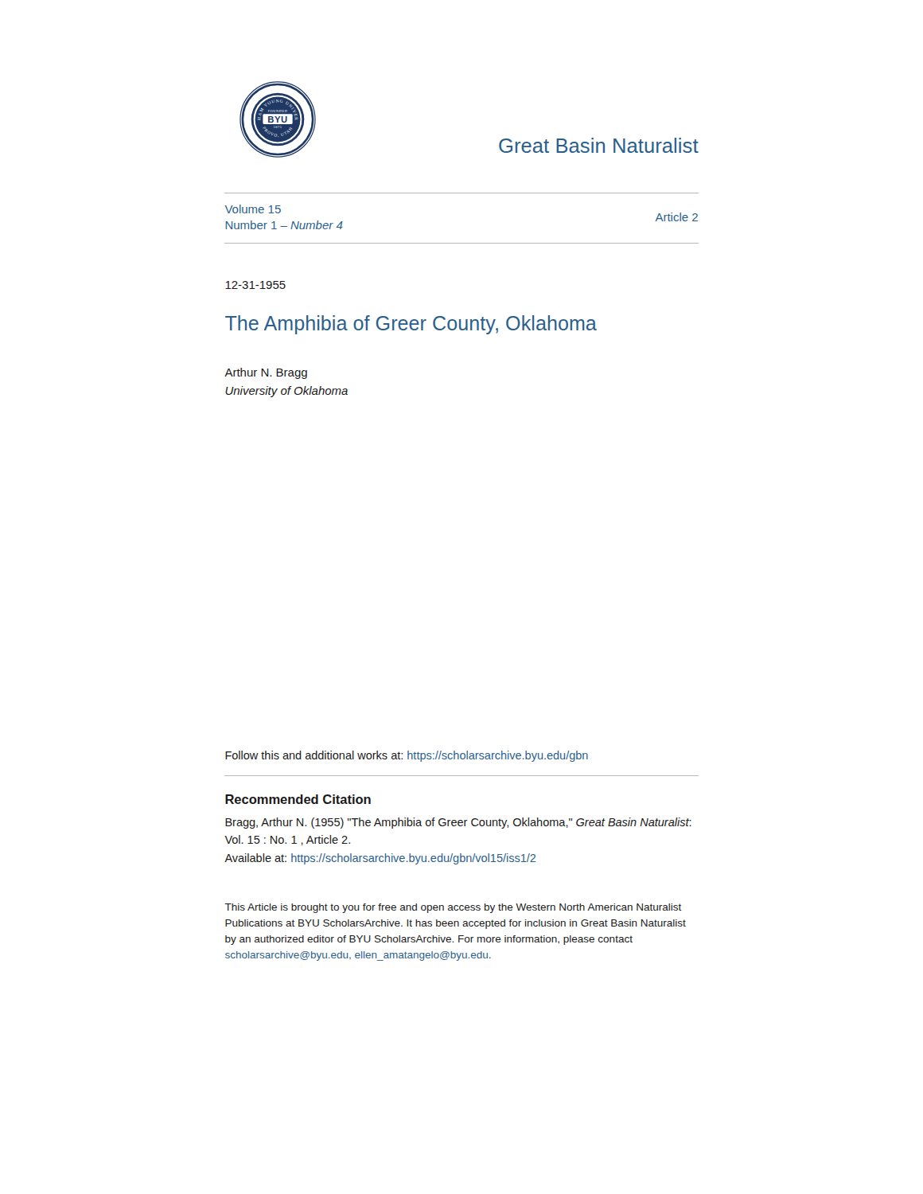BRIGHAM YOUNG UNIVERSITY FOUNDED BYU 1875 PROVO, UTAH
Great Basin Naturalist
Volume 15
Number 1 – Number 4
Article 2
12-31-1955
The Amphibia of Greer County, Oklahoma
Arthur N. Bragg
University of Oklahoma
Follow this and additional works at: https://scholarsarchive.byu.edu/gbn
Recommended Citation
Bragg, Arthur N. (1955) "The Amphibia of Greer County, Oklahoma," Great Basin Naturalist: Vol. 15 : No. 1 , Article 2.
Available at: https://scholarsarchive.byu.edu/gbn/vol15/iss1/2
This Article is brought to you for free and open access by the Western North American Naturalist Publications at BYU ScholarsArchive. It has been accepted for inclusion in Great Basin Naturalist by an authorized editor of BYU ScholarsArchive. For more information, please contact scholarsarchive@byu.edu, ellen_amatangelo@byu.edu.